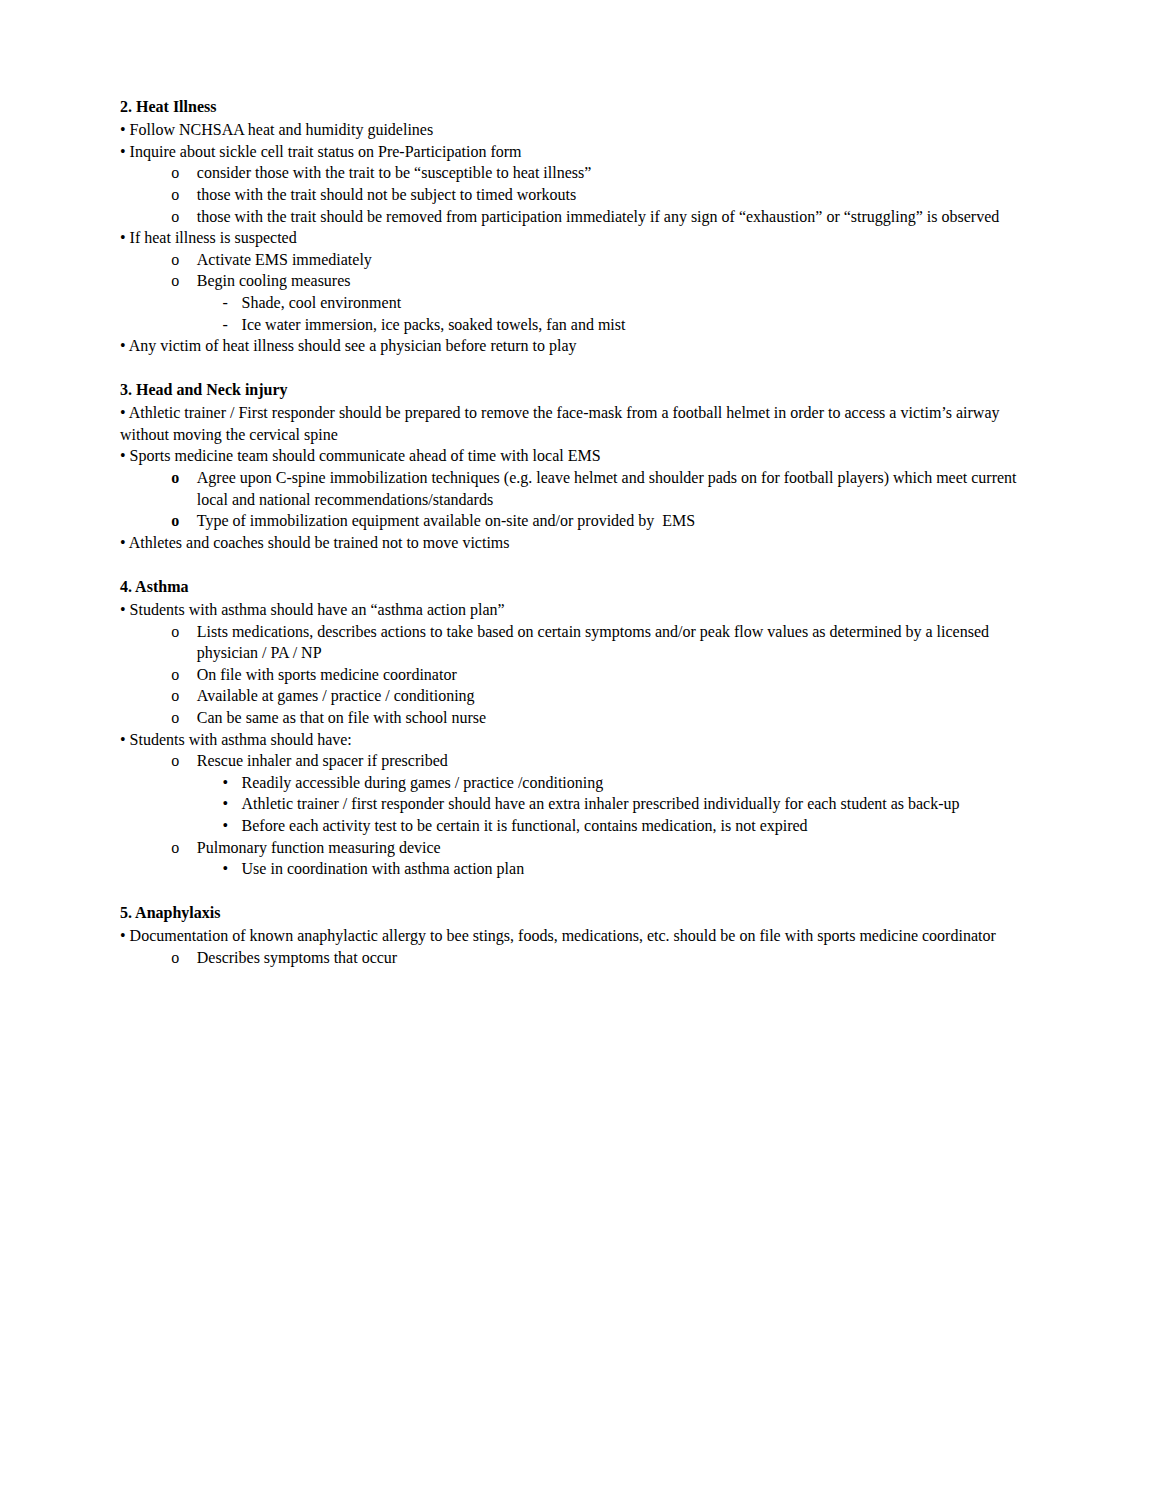2. Heat Illness
• Follow NCHSAA heat and humidity guidelines
• Inquire about sickle cell trait status on Pre-Participation form
consider those with the trait to be “susceptible to heat illness”
those with the trait should not be subject to timed workouts
those with the trait should be removed from participation immediately if any sign of “exhaustion” or “struggling” is observed
• If heat illness is suspected
Activate EMS immediately
Begin cooling measures
Shade, cool environment
Ice water immersion, ice packs, soaked towels, fan and mist
• Any victim of heat illness should see a physician before return to play
3. Head and Neck injury
• Athletic trainer / First responder should be prepared to remove the face-mask from a football helmet in order to access a victim’s airway without moving the cervical spine
• Sports medicine team should communicate ahead of time with local EMS
Agree upon C-spine immobilization techniques (e.g. leave helmet and shoulder pads on for football players) which meet current local and national recommendations/standards
Type of immobilization equipment available on-site and/or provided by EMS
• Athletes and coaches should be trained not to move victims
4. Asthma
• Students with asthma should have an “asthma action plan”
Lists medications, describes actions to take based on certain symptoms and/or peak flow values as determined by a licensed physician / PA / NP
On file with sports medicine coordinator
Available at games / practice / conditioning
Can be same as that on file with school nurse
• Students with asthma should have:
Rescue inhaler and spacer if prescribed
Readily accessible during games / practice /conditioning
Athletic trainer / first responder should have an extra inhaler prescribed individually for each student as back-up
Before each activity test to be certain it is functional, contains medication, is not expired
Pulmonary function measuring device
Use in coordination with asthma action plan
5. Anaphylaxis
• Documentation of known anaphylactic allergy to bee stings, foods, medications, etc. should be on file with sports medicine coordinator
Describes symptoms that occur